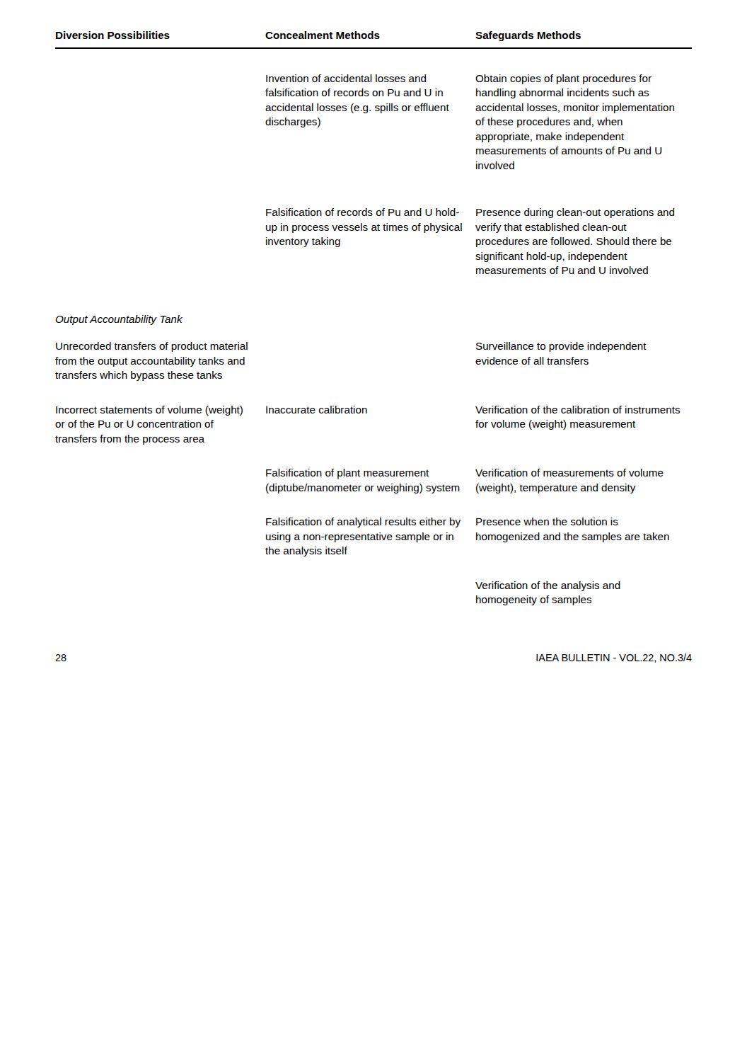| Diversion Possibilities | Concealment Methods | Safeguards Methods |
| --- | --- | --- |
| | Invention of accidental losses and falsification of records on Pu and U in accidental losses (e.g. spills or effluent discharges) | Obtain copies of plant procedures for handling abnormal incidents such as accidental losses, monitor implementation of these procedures and, when appropriate, make independent measurements of amounts of Pu and U involved |
| | Falsification of records of Pu and U hold-up in process vessels at times of physical inventory taking | Presence during clean-out operations and verify that established clean-out procedures are followed. Should there be significant hold-up, independent measurements of Pu and U involved |
| Output Accountability Tank |
| Unrecorded transfers of product material from the output accountability tanks and transfers which bypass these tanks | | Surveillance to provide independent evidence of all transfers |
| Incorrect statements of volume (weight) or of the Pu or U concentration of transfers from the process area | Inaccurate calibration | Verification of the calibration of instruments for volume (weight) measurement |
| | Falsification of plant measurement (diptube/manometer or weighing) system | Verification of measurements of volume (weight), temperature and density |
| | Falsification of analytical results either by using a non-representative sample or in the analysis itself | Presence when the solution is homogenized and the samples are taken |
| | | Verification of the analysis and homogeneity of samples |
28 IAEA BULLETIN - VOL.22, NO.3/4